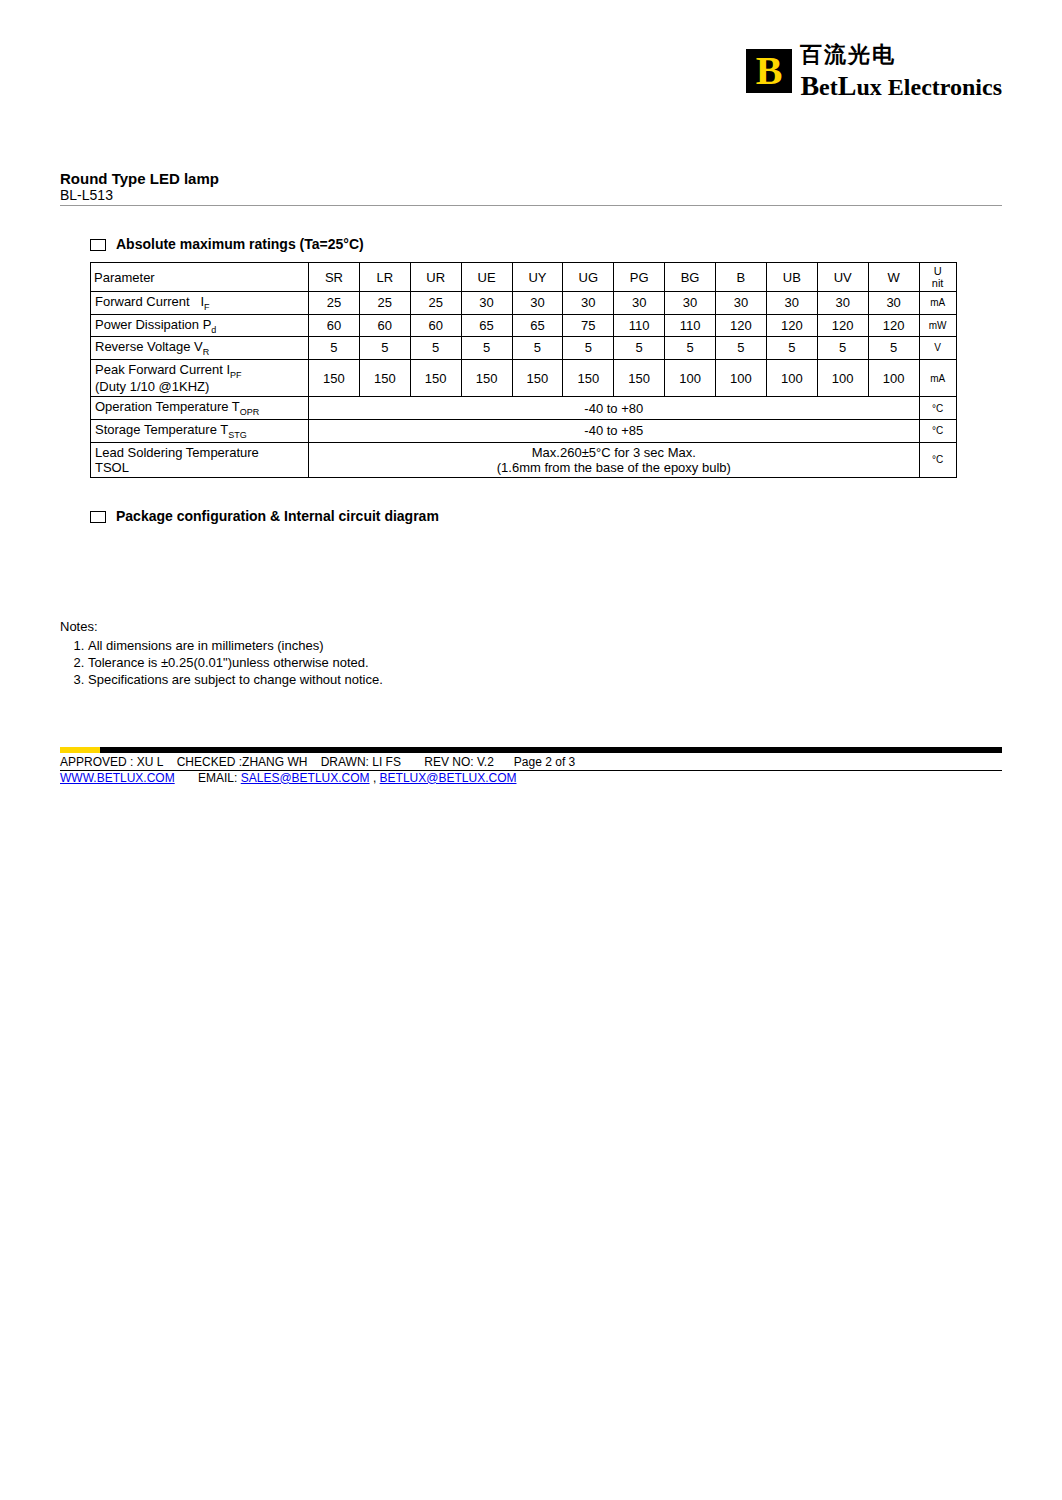B
百流光电
BetLux Electronics
Round Type LED lamp
BL-L513
Absolute maximum ratings (Ta=25°C)
| Parameter | SR | LR | UR | UE | UY | UG | PG | BG | B | UB | UV | W | U nit |
| --- | --- | --- | --- | --- | --- | --- | --- | --- | --- | --- | --- | --- | --- |
| Forward Current I F | 25 | 25 | 25 | 30 | 30 | 30 | 30 | 30 | 30 | 30 | 30 | 30 | mA |
| Power Dissipation P d | 60 | 60 | 60 | 65 | 65 | 75 | 110 | 110 | 120 | 120 | 120 | 120 | mW |
| Reverse Voltage V R | 5 | 5 | 5 | 5 | 5 | 5 | 5 | 5 | 5 | 5 | 5 | 5 | V |
| Peak Forward Current I PF (Duty 1/10 @1KHZ) | 150 | 150 | 150 | 150 | 150 | 150 | 150 | 100 | 100 | 100 | 100 | 100 | mA |
| Operation Temperature T OPR | -40 to +80 | °C |
| Storage Temperature T STG | -40 to +85 | °C |
| Lead Soldering Temperature TSOL | Max.260±5°C for 3 sec Max. (1.6mm from the base of the epoxy bulb) | °C |
Package configuration & Internal circuit diagram
Notes:
All dimensions are in millimeters (inches)
Tolerance is ±0.25(0.01")unless otherwise noted.
Specifications are subject to change without notice.
APPROVED : XU L CHECKED :ZHANG WH DRAWN: LI FS REV NO: V.2 Page 2 of 3
WWW.BETLUX.COM EMAIL: SALES@BETLUX.COM , BETLUX@BETLUX.COM